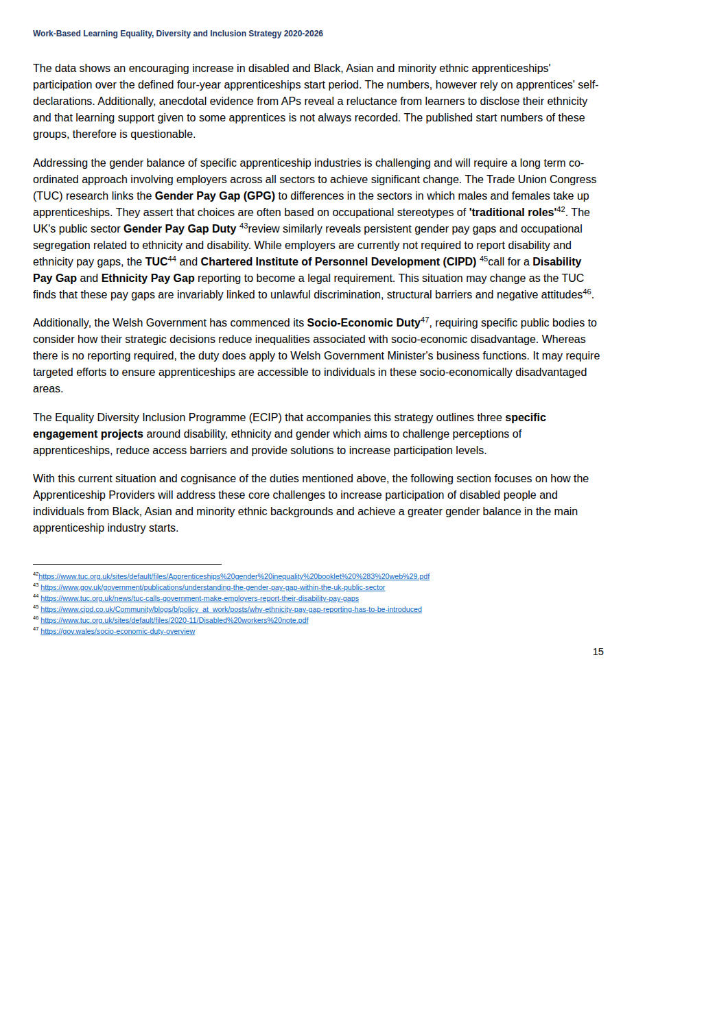Work-Based Learning Equality, Diversity and Inclusion Strategy 2020-2026
The data shows an encouraging increase in disabled and Black, Asian and minority ethnic apprenticeships' participation over the defined four-year apprenticeships start period. The numbers, however rely on apprentices' self-declarations. Additionally, anecdotal evidence from APs reveal a reluctance from learners to disclose their ethnicity and that learning support given to some apprentices is not always recorded. The published start numbers of these groups, therefore is questionable.
Addressing the gender balance of specific apprenticeship industries is challenging and will require a long term co-ordinated approach involving employers across all sectors to achieve significant change. The Trade Union Congress (TUC) research links the Gender Pay Gap (GPG) to differences in the sectors in which males and females take up apprenticeships. They assert that choices are often based on occupational stereotypes of 'traditional roles'42. The UK's public sector Gender Pay Gap Duty 43review similarly reveals persistent gender pay gaps and occupational segregation related to ethnicity and disability. While employers are currently not required to report disability and ethnicity pay gaps, the TUC44 and Chartered Institute of Personnel Development (CIPD) 45call for a Disability Pay Gap and Ethnicity Pay Gap reporting to become a legal requirement. This situation may change as the TUC finds that these pay gaps are invariably linked to unlawful discrimination, structural barriers and negative attitudes46.
Additionally, the Welsh Government has commenced its Socio-Economic Duty47, requiring specific public bodies to consider how their strategic decisions reduce inequalities associated with socio-economic disadvantage. Whereas there is no reporting required, the duty does apply to Welsh Government Minister's business functions. It may require targeted efforts to ensure apprenticeships are accessible to individuals in these socio-economically disadvantaged areas.
The Equality Diversity Inclusion Programme (ECIP) that accompanies this strategy outlines three specific engagement projects around disability, ethnicity and gender which aims to challenge perceptions of apprenticeships, reduce access barriers and provide solutions to increase participation levels.
With this current situation and cognisance of the duties mentioned above, the following section focuses on how the Apprenticeship Providers will address these core challenges to increase participation of disabled people and individuals from Black, Asian and minority ethnic backgrounds and achieve a greater gender balance in the main apprenticeship industry starts.
42https://www.tuc.org.uk/sites/default/files/Apprenticeships%20gender%20inequality%20booklet%20%283%20web%29.pdf
43 https://www.gov.uk/government/publications/understanding-the-gender-pay-gap-within-the-uk-public-sector
44 https://www.tuc.org.uk/news/tuc-calls-government-make-employers-report-their-disability-pay-gaps
45 https://www.cipd.co.uk/Community/blogs/b/policy_at_work/posts/why-ethnicity-pay-gap-reporting-has-to-be-introduced
46 https://www.tuc.org.uk/sites/default/files/2020-11/Disabled%20workers%20note.pdf
47 https://gov.wales/socio-economic-duty-overview
15